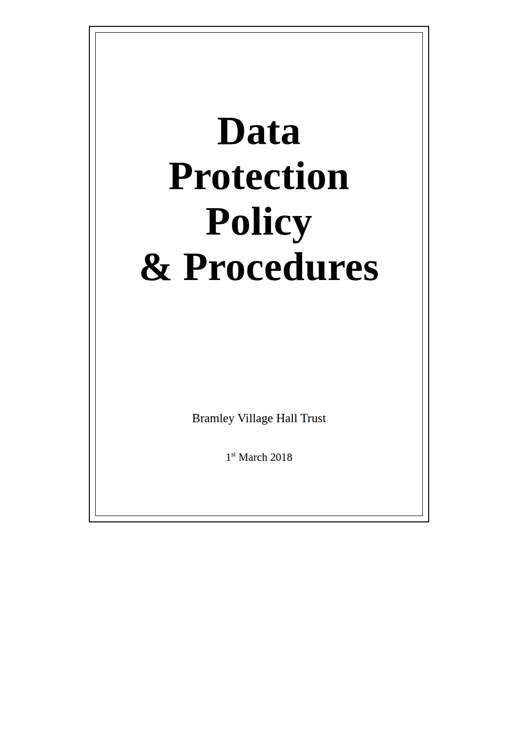Data
Protection
Policy
& Procedures
Bramley Village Hall Trust
1st March 2018